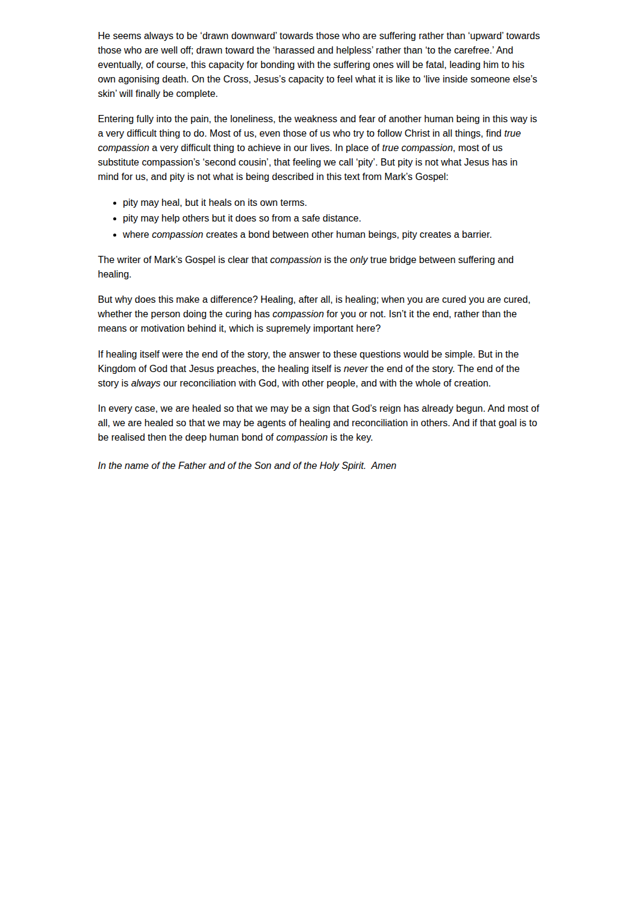He seems always to be ‘drawn downward’ towards those who are suffering rather than ‘upward’ towards those who are well off; drawn toward the ‘harassed and helpless’ rather than ‘to the carefree.’ And eventually, of course, this capacity for bonding with the suffering ones will be fatal, leading him to his own agonising death. On the Cross, Jesus’s capacity to feel what it is like to ‘live inside someone else’s skin’ will finally be complete.
Entering fully into the pain, the loneliness, the weakness and fear of another human being in this way is a very difficult thing to do. Most of us, even those of us who try to follow Christ in all things, find true compassion a very difficult thing to achieve in our lives. In place of true compassion, most of us substitute compassion’s ‘second cousin’, that feeling we call ‘pity’. But pity is not what Jesus has in mind for us, and pity is not what is being described in this text from Mark’s Gospel:
pity may heal, but it heals on its own terms.
pity may help others but it does so from a safe distance.
where compassion creates a bond between other human beings, pity creates a barrier.
The writer of Mark’s Gospel is clear that compassion is the only true bridge between suffering and healing.
But why does this make a difference? Healing, after all, is healing; when you are cured you are cured, whether the person doing the curing has compassion for you or not. Isn’t it the end, rather than the means or motivation behind it, which is supremely important here?
If healing itself were the end of the story, the answer to these questions would be simple. But in the Kingdom of God that Jesus preaches, the healing itself is never the end of the story. The end of the story is always our reconciliation with God, with other people, and with the whole of creation.
In every case, we are healed so that we may be a sign that God’s reign has already begun. And most of all, we are healed so that we may be agents of healing and reconciliation in others. And if that goal is to be realised then the deep human bond of compassion is the key.
In the name of the Father and of the Son and of the Holy Spirit. Amen